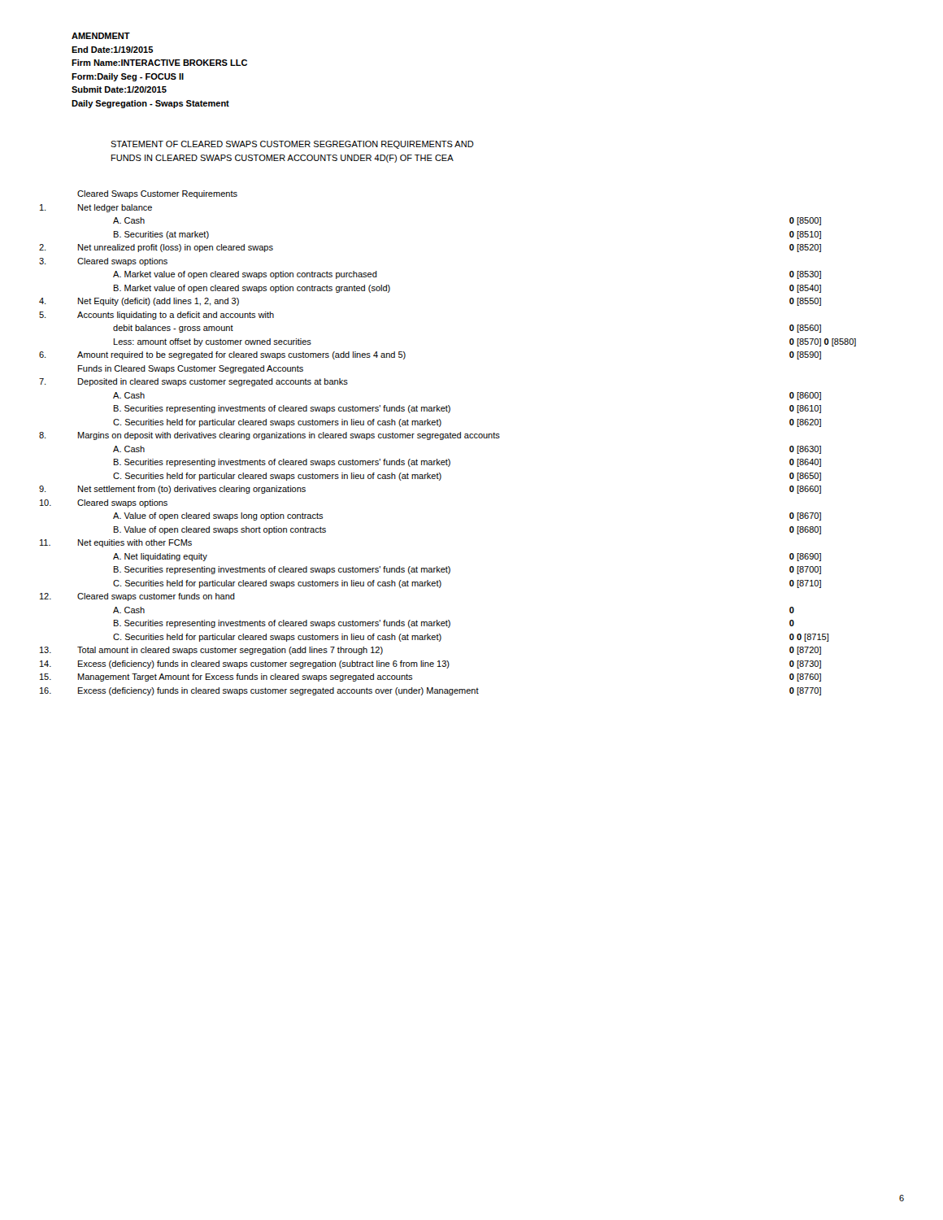AMENDMENT
End Date:1/19/2015
Firm Name:INTERACTIVE BROKERS LLC
Form:Daily Seg - FOCUS II
Submit Date:1/20/2015
Daily Segregation - Swaps Statement
STATEMENT OF CLEARED SWAPS CUSTOMER SEGREGATION REQUIREMENTS AND
FUNDS IN CLEARED SWAPS CUSTOMER ACCOUNTS UNDER 4D(F) OF THE CEA
| | Cleared Swaps Customer Requirements | |
| 1. | Net ledger balance | |
| | A. Cash | 0 [8500] |
| | B. Securities (at market) | 0 [8510] |
| 2. | Net unrealized profit (loss) in open cleared swaps | 0 [8520] |
| 3. | Cleared swaps options | |
| | A. Market value of open cleared swaps option contracts purchased | 0 [8530] |
| | B. Market value of open cleared swaps option contracts granted (sold) | 0 [8540] |
| 4. | Net Equity (deficit) (add lines 1, 2, and 3) | 0 [8550] |
| 5. | Accounts liquidating to a deficit and accounts with | |
| | debit balances - gross amount | 0 [8560] |
| | Less: amount offset by customer owned securities | 0 [8570] 0 [8580] |
| 6. | Amount required to be segregated for cleared swaps customers (add lines 4 and 5) | 0 [8590] |
| | Funds in Cleared Swaps Customer Segregated Accounts | |
| 7. | Deposited in cleared swaps customer segregated accounts at banks | |
| | A. Cash | 0 [8600] |
| | B. Securities representing investments of cleared swaps customers' funds (at market) | 0 [8610] |
| | C. Securities held for particular cleared swaps customers in lieu of cash (at market) | 0 [8620] |
| 8. | Margins on deposit with derivatives clearing organizations in cleared swaps customer segregated accounts | |
| | A. Cash | 0 [8630] |
| | B. Securities representing investments of cleared swaps customers' funds (at market) | 0 [8640] |
| | C. Securities held for particular cleared swaps customers in lieu of cash (at market) | 0 [8650] |
| 9. | Net settlement from (to) derivatives clearing organizations | 0 [8660] |
| 10. | Cleared swaps options | |
| | A. Value of open cleared swaps long option contracts | 0 [8670] |
| | B. Value of open cleared swaps short option contracts | 0 [8680] |
| 11. | Net equities with other FCMs | |
| | A. Net liquidating equity | 0 [8690] |
| | B. Securities representing investments of cleared swaps customers' funds (at market) | 0 [8700] |
| | C. Securities held for particular cleared swaps customers in lieu of cash (at market) | 0 [8710] |
| 12. | Cleared swaps customer funds on hand | |
| | A. Cash | 0 |
| | B. Securities representing investments of cleared swaps customers' funds (at market) | 0 |
| | C. Securities held for particular cleared swaps customers in lieu of cash (at market) | 0 0 [8715] |
| 13. | Total amount in cleared swaps customer segregation (add lines 7 through 12) | 0 [8720] |
| 14. | Excess (deficiency) funds in cleared swaps customer segregation (subtract line 6 from line 13) | 0 [8730] |
| 15. | Management Target Amount for Excess funds in cleared swaps segregated accounts | 0 [8760] |
| 16. | Excess (deficiency) funds in cleared swaps customer segregated accounts over (under) Management | 0 [8770] |
6